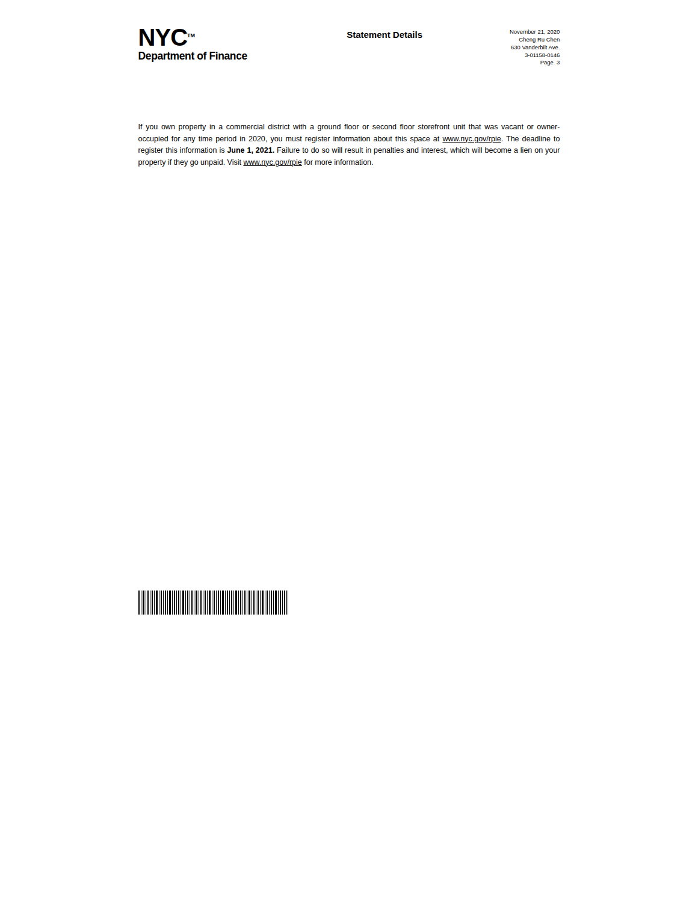NYCTM
Department of Finance
Statement Details
November 21, 2020
Cheng Ru Chen
630 Vanderbilt Ave.
3-01158-0146
Page 3
If you own property in a commercial district with a ground floor or second floor storefront unit that was vacant or owner-occupied for any time period in 2020, you must register information about this space at www.nyc.gov/rpie. The deadline to register this information is June 1, 2021. Failure to do so will result in penalties and interest, which will become a lien on your property if they go unpaid. Visit www.nyc.gov/rpie for more information.